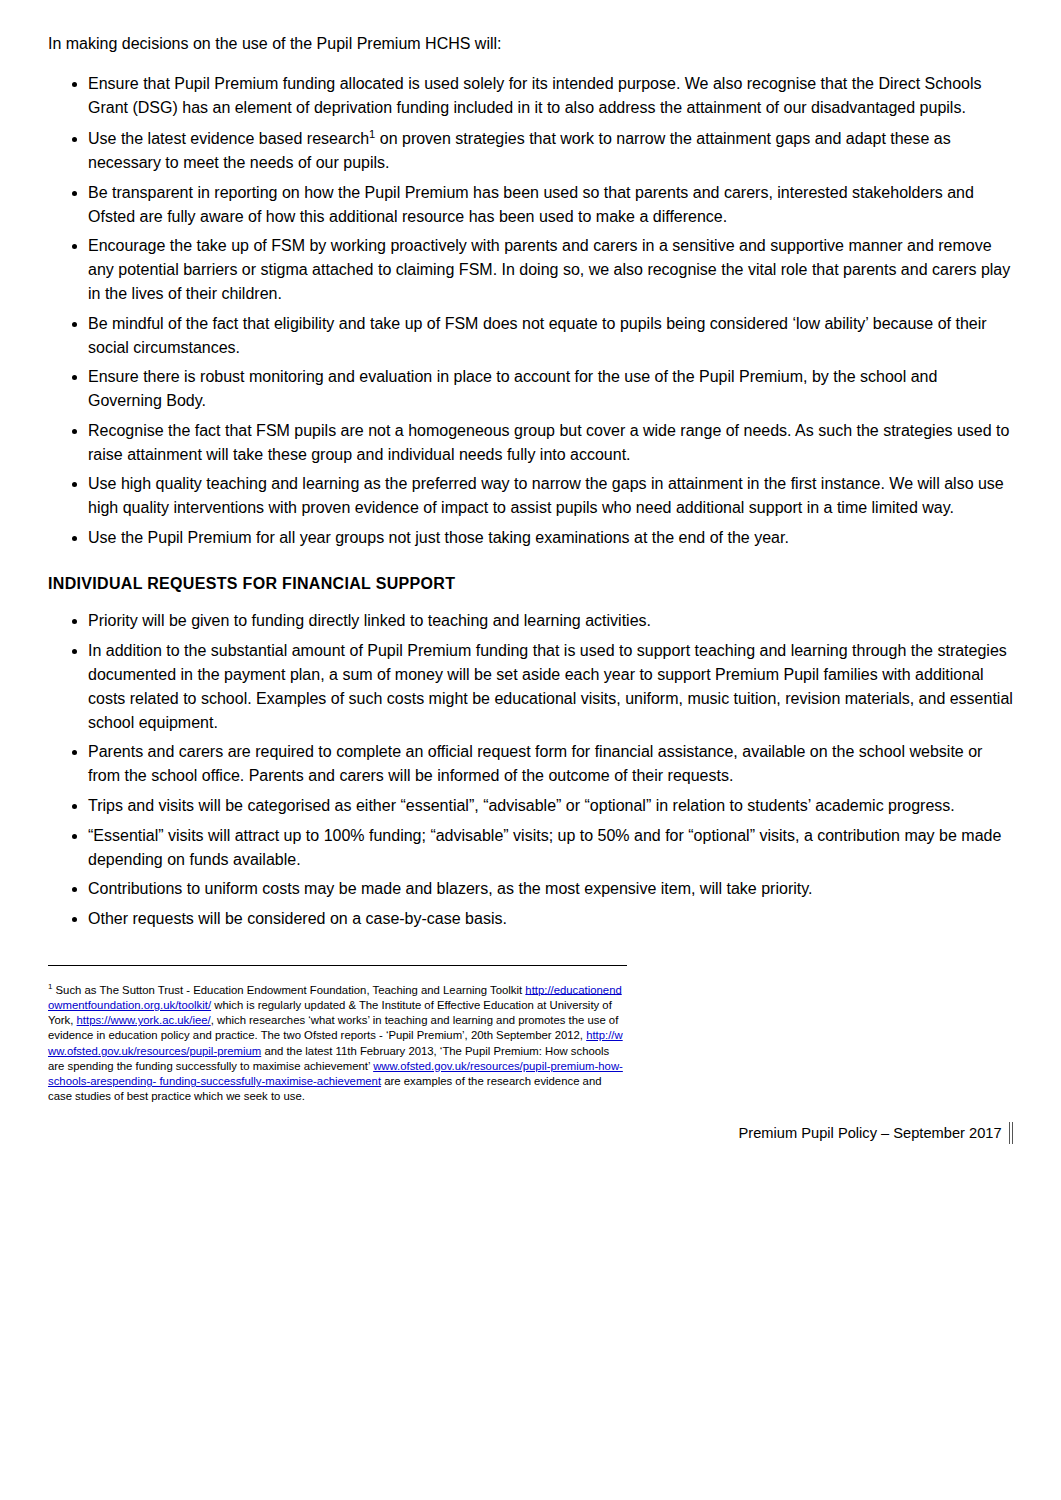In making decisions on the use of the Pupil Premium HCHS will:
Ensure that Pupil Premium funding allocated is used solely for its intended purpose. We also recognise that the Direct Schools Grant (DSG) has an element of deprivation funding included in it to also address the attainment of our disadvantaged pupils.
Use the latest evidence based research1 on proven strategies that work to narrow the attainment gaps and adapt these as necessary to meet the needs of our pupils.
Be transparent in reporting on how the Pupil Premium has been used so that parents and carers, interested stakeholders and Ofsted are fully aware of how this additional resource has been used to make a difference.
Encourage the take up of FSM by working proactively with parents and carers in a sensitive and supportive manner and remove any potential barriers or stigma attached to claiming FSM. In doing so, we also recognise the vital role that parents and carers play in the lives of their children.
Be mindful of the fact that eligibility and take up of FSM does not equate to pupils being considered ‘low ability’ because of their social circumstances.
Ensure there is robust monitoring and evaluation in place to account for the use of the Pupil Premium, by the school and Governing Body.
Recognise the fact that FSM pupils are not a homogeneous group but cover a wide range of needs. As such the strategies used to raise attainment will take these group and individual needs fully into account.
Use high quality teaching and learning as the preferred way to narrow the gaps in attainment in the first instance. We will also use high quality interventions with proven evidence of impact to assist pupils who need additional support in a time limited way.
Use the Pupil Premium for all year groups not just those taking examinations at the end of the year.
INDIVIDUAL REQUESTS FOR FINANCIAL SUPPORT
Priority will be given to funding directly linked to teaching and learning activities.
In addition to the substantial amount of Pupil Premium funding that is used to support teaching and learning through the strategies documented in the payment plan, a sum of money will be set aside each year to support Premium Pupil families with additional costs related to school. Examples of such costs might be educational visits, uniform, music tuition, revision materials, and essential school equipment.
Parents and carers are required to complete an official request form for financial assistance, available on the school website or from the school office. Parents and carers will be informed of the outcome of their requests.
Trips and visits will be categorised as either “essential”, “advisable” or “optional” in relation to students’ academic progress.
“Essential” visits will attract up to 100% funding; “advisable” visits; up to 50% and for “optional” visits, a contribution may be made depending on funds available.
Contributions to uniform costs may be made and blazers, as the most expensive item, will take priority.
Other requests will be considered on a case-by-case basis.
1 Such as The Sutton Trust - Education Endowment Foundation, Teaching and Learning Toolkit http://educationendowmentfoundation.org.uk/toolkit/ which is regularly updated & The Institute of Effective Education at University of York, https://www.york.ac.uk/iee/, which researches ‘what works’ in teaching and learning and promotes the use of evidence in education policy and practice. The two Ofsted reports - ‘Pupil Premium’, 20th September 2012, http://www.ofsted.gov.uk/resources/pupil-premium and the latest 11th February 2013, ‘The Pupil Premium: How schools are spending the funding successfully to maximise achievement’ www.ofsted.gov.uk/resources/pupil-premium-how-schools-arespending- funding-successfully-maximise-achievement are examples of the research evidence and case studies of best practice which we seek to use.
Premium Pupil Policy – September 2017